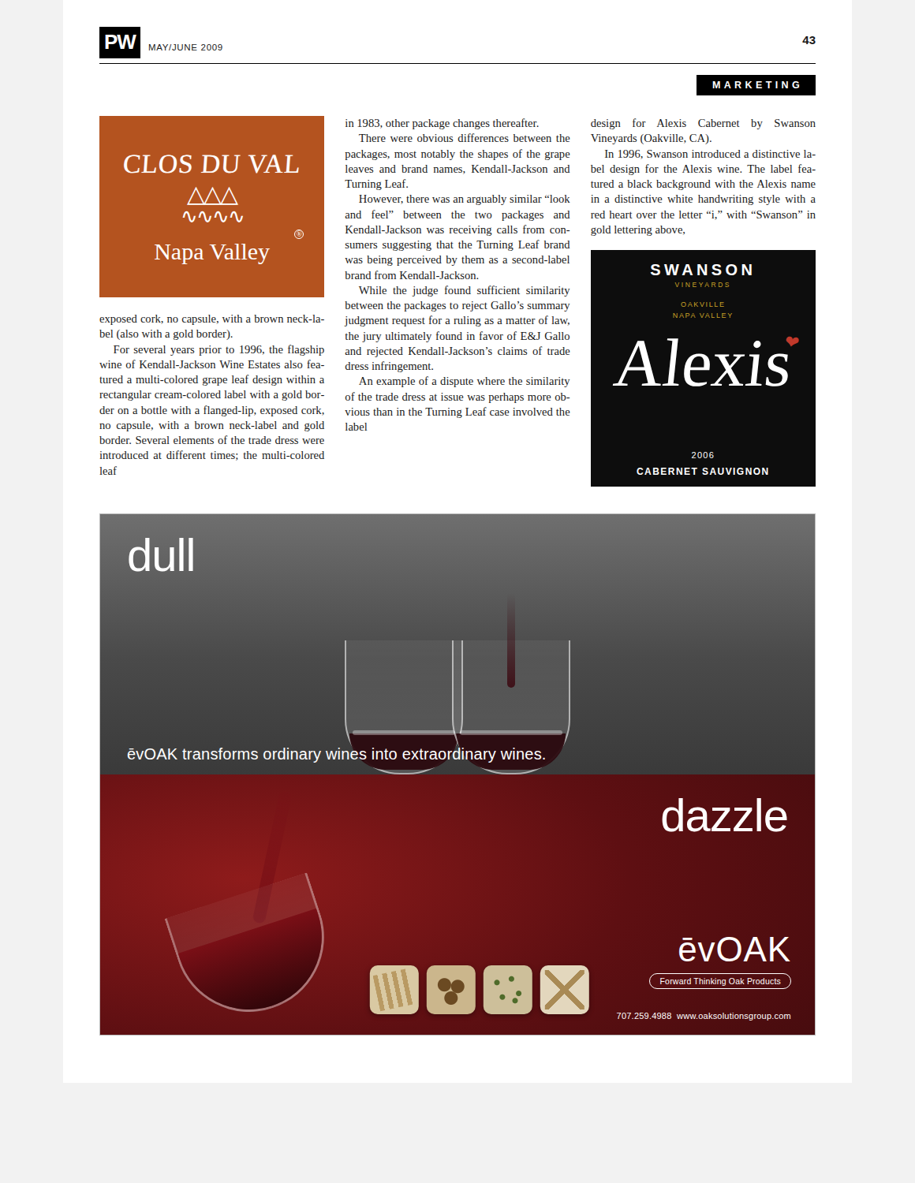PW
MAY/JUNE 2009
43
MARKETING
CLOS DU VAL
△△△
∿∿∿∿
Napa Valley
®
exposed cork, no capsule, with a brown neck-label (also with a gold border).
For several years prior to 1996, the flagship wine of Kendall-Jackson Wine Estates also featured a multi-colored grape leaf design within a rectangular cream-colored label with a gold border on a bottle with a flanged-lip, exposed cork, no capsule, with a brown neck-label and gold border. Several elements of the trade dress were introduced at different times; the multi-colored leaf
in 1983, other package changes thereafter.
There were obvious differences between the packages, most notably the shapes of the grape leaves and brand names, Kendall-Jackson and Turning Leaf.
However, there was an arguably similar “look and feel” between the two packages and Kendall-Jackson was receiving calls from consumers suggesting that the Turning Leaf brand was being perceived by them as a second-label brand from Kendall-Jackson.
While the judge found sufficient similarity between the packages to reject Gallo’s summary judgment request for a ruling as a matter of law, the jury ultimately found in favor of E&J Gallo and rejected Kendall-Jackson’s claims of trade dress infringement.
An example of a dispute where the similarity of the trade dress at issue was perhaps more obvious than in the Turning Leaf case involved the label
design for Alexis Cabernet by Swanson Vineyards (Oakville, CA).
In 1996, Swanson introduced a distinctive label design for the Alexis wine. The label featured a black background with the Alexis name in a distinctive white handwriting style with a red heart over the letter “i,” with “Swanson” in gold lettering above,
SWANSON
VINEYARDS
OAKVILLE
NAPA VALLEY
Alexis❤
2006
CABERNET SAUVIGNON
dull
ēvOAK transforms ordinary wines into extraordinary wines.
dazzle
ēvOAK
Forward Thinking Oak Products
707.259.4988 www.oaksolutionsgroup.com